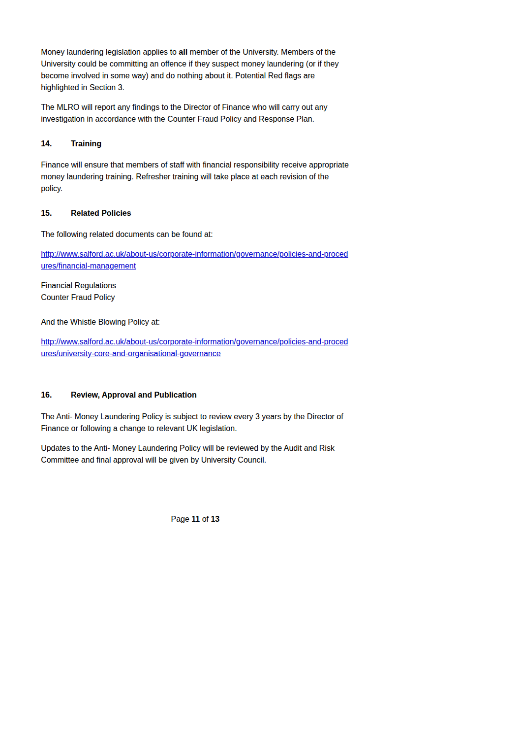Money laundering legislation applies to all member of the University. Members of the University could be committing an offence if they suspect money laundering (or if they become involved in some way) and do nothing about it. Potential Red flags are highlighted in Section 3.
The MLRO will report any findings to the Director of Finance who will carry out any investigation in accordance with the Counter Fraud Policy and Response Plan.
14. Training
Finance will ensure that members of staff with financial responsibility receive appropriate money laundering training. Refresher training will take place at each revision of the policy.
15. Related Policies
The following related documents can be found at:
http://www.salford.ac.uk/about-us/corporate-information/governance/policies-and-procedures/financial-management
Financial Regulations
Counter Fraud Policy
And the Whistle Blowing Policy at:
http://www.salford.ac.uk/about-us/corporate-information/governance/policies-and-procedures/university-core-and-organisational-governance
16. Review, Approval and Publication
The Anti- Money Laundering Policy is subject to review every 3 years by the Director of Finance or following a change to relevant UK legislation.
Updates to the Anti- Money Laundering Policy will be reviewed by the Audit and Risk Committee and final approval will be given by University Council.
Page 11 of 13